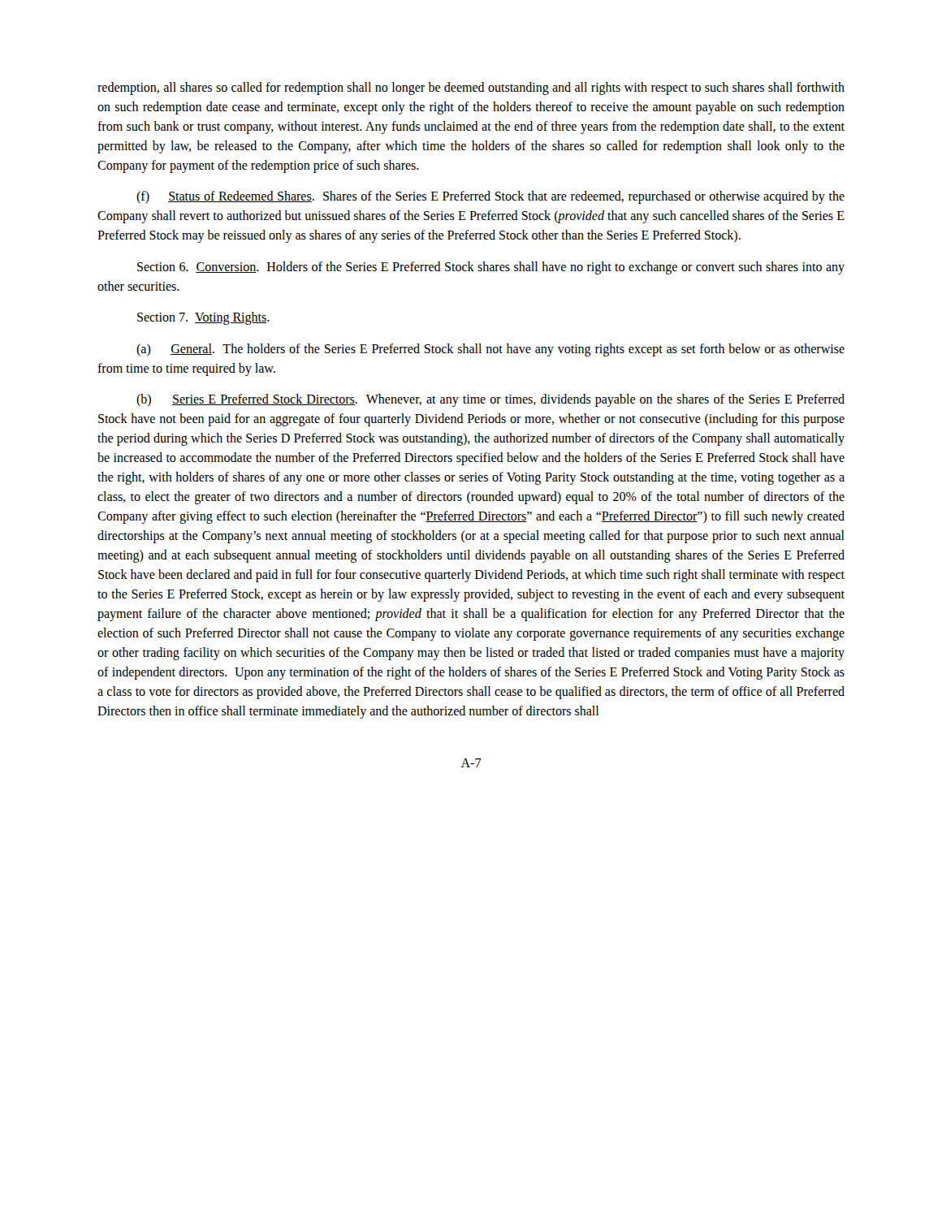redemption, all shares so called for redemption shall no longer be deemed outstanding and all rights with respect to such shares shall forthwith on such redemption date cease and terminate, except only the right of the holders thereof to receive the amount payable on such redemption from such bank or trust company, without interest. Any funds unclaimed at the end of three years from the redemption date shall, to the extent permitted by law, be released to the Company, after which time the holders of the shares so called for redemption shall look only to the Company for payment of the redemption price of such shares.
(f) Status of Redeemed Shares. Shares of the Series E Preferred Stock that are redeemed, repurchased or otherwise acquired by the Company shall revert to authorized but unissued shares of the Series E Preferred Stock (provided that any such cancelled shares of the Series E Preferred Stock may be reissued only as shares of any series of the Preferred Stock other than the Series E Preferred Stock).
Section 6. Conversion. Holders of the Series E Preferred Stock shares shall have no right to exchange or convert such shares into any other securities.
Section 7. Voting Rights.
(a) General. The holders of the Series E Preferred Stock shall not have any voting rights except as set forth below or as otherwise from time to time required by law.
(b) Series E Preferred Stock Directors. Whenever, at any time or times, dividends payable on the shares of the Series E Preferred Stock have not been paid for an aggregate of four quarterly Dividend Periods or more, whether or not consecutive (including for this purpose the period during which the Series D Preferred Stock was outstanding), the authorized number of directors of the Company shall automatically be increased to accommodate the number of the Preferred Directors specified below and the holders of the Series E Preferred Stock shall have the right, with holders of shares of any one or more other classes or series of Voting Parity Stock outstanding at the time, voting together as a class, to elect the greater of two directors and a number of directors (rounded upward) equal to 20% of the total number of directors of the Company after giving effect to such election (hereinafter the “Preferred Directors” and each a “Preferred Director”) to fill such newly created directorships at the Company’s next annual meeting of stockholders (or at a special meeting called for that purpose prior to such next annual meeting) and at each subsequent annual meeting of stockholders until dividends payable on all outstanding shares of the Series E Preferred Stock have been declared and paid in full for four consecutive quarterly Dividend Periods, at which time such right shall terminate with respect to the Series E Preferred Stock, except as herein or by law expressly provided, subject to revesting in the event of each and every subsequent payment failure of the character above mentioned; provided that it shall be a qualification for election for any Preferred Director that the election of such Preferred Director shall not cause the Company to violate any corporate governance requirements of any securities exchange or other trading facility on which securities of the Company may then be listed or traded that listed or traded companies must have a majority of independent directors. Upon any termination of the right of the holders of shares of the Series E Preferred Stock and Voting Parity Stock as a class to vote for directors as provided above, the Preferred Directors shall cease to be qualified as directors, the term of office of all Preferred Directors then in office shall terminate immediately and the authorized number of directors shall
A-7